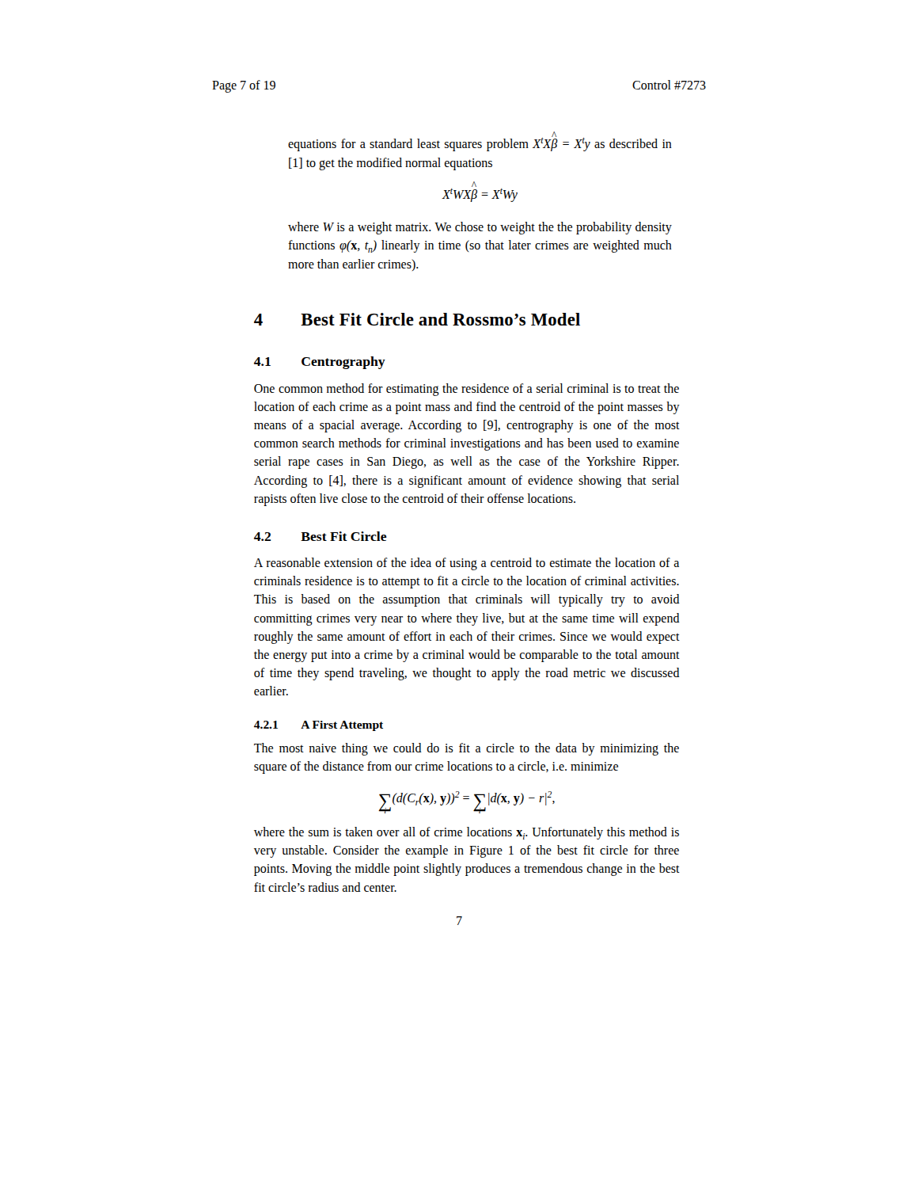Page 7 of 19 Control #7273
equations for a standard least squares problem XtX^β = Xty as described in [1] to get the modified normal equations
XtWX^β = XtWy
where W is a weight matrix. We chose to weight the the probability density functions φ(x, tn) linearly in time (so that later crimes are weighted much more than earlier crimes).
4 Best Fit Circle and Rossmo’s Model
4.1 Centrography
One common method for estimating the residence of a serial criminal is to treat the location of each crime as a point mass and find the centroid of the point masses by means of a spacial average. According to [9], centrography is one of the most common search methods for criminal investigations and has been used to examine serial rape cases in San Diego, as well as the case of the Yorkshire Ripper. According to [4], there is a significant amount of evidence showing that serial rapists often live close to the centroid of their offense locations.
4.2 Best Fit Circle
A reasonable extension of the idea of using a centroid to estimate the location of a criminals residence is to attempt to fit a circle to the location of criminal activities. This is based on the assumption that criminals will typically try to avoid committing crimes very near to where they live, but at the same time will expend roughly the same amount of effort in each of their crimes. Since we would expect the energy put into a crime by a criminal would be comparable to the total amount of time they spend traveling, we thought to apply the road metric we discussed earlier.
4.2.1 A First Attempt
The most naive thing we could do is fit a circle to the data by minimizing the square of the distance from our crime locations to a circle, i.e. minimize
∑i(d(Cr(x), y))2 = ∑i|d(x, y) − r|2,
where the sum is taken over all of crime locations xi. Unfortunately this method is very unstable. Consider the example in Figure 1 of the best fit circle for three points. Moving the middle point slightly produces a tremendous change in the best fit circle’s radius and center.
7